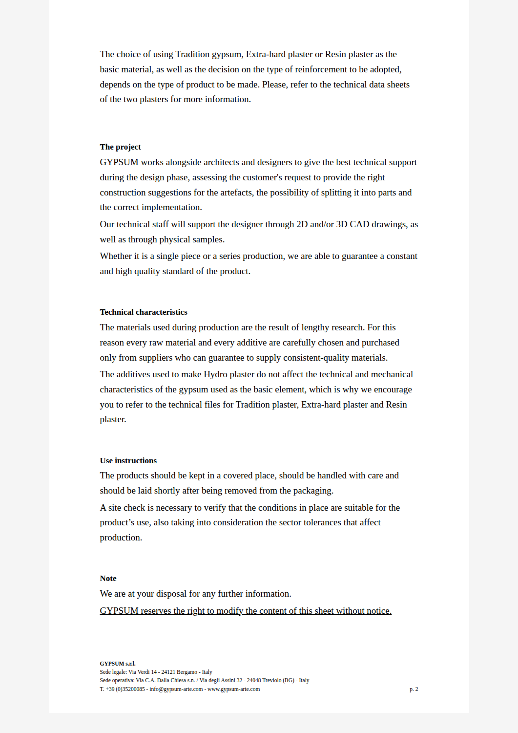The choice of using Tradition gypsum, Extra-hard plaster or Resin plaster as the basic material, as well as the decision on the type of reinforcement to be adopted, depends on the type of product to be made. Please, refer to the technical data sheets of the two plasters for more information.
The project
GYPSUM works alongside architects and designers to give the best technical support during the design phase, assessing the customer's request to provide the right construction suggestions for the artefacts, the possibility of splitting it into parts and the correct implementation.
Our technical staff will support the designer through 2D and/or 3D CAD drawings, as well as through physical samples.
Whether it is a single piece or a series production, we are able to guarantee a constant and high quality standard of the product.
Technical characteristics
The materials used during production are the result of lengthy research. For this reason every raw material and every additive are carefully chosen and purchased only from suppliers who can guarantee to supply consistent-quality materials.
The additives used to make Hydro plaster do not affect the technical and mechanical characteristics of the gypsum used as the basic element, which is why we encourage you to refer to the technical files for Tradition plaster, Extra-hard plaster and Resin plaster.
Use instructions
The products should be kept in a covered place, should be handled with care and should be laid shortly after being removed from the packaging.
A site check is necessary to verify that the conditions in place are suitable for the product’s use, also taking into consideration the sector tolerances that affect production.
Note
We are at your disposal for any further information.
GYPSUM reserves the right to modify the content of this sheet without notice.
GYPSUM s.r.l.
Sede legale: Via Verdi 14 - 24121 Bergamo - Italy
Sede operativa: Via C.A. Dalla Chiesa s.n. / Via degli Assini 32 - 24048 Treviolo (BG) - Italy
T. +39 (0)35200085 - info@gypsum-arte.com - www.gypsum-arte.com p. 2